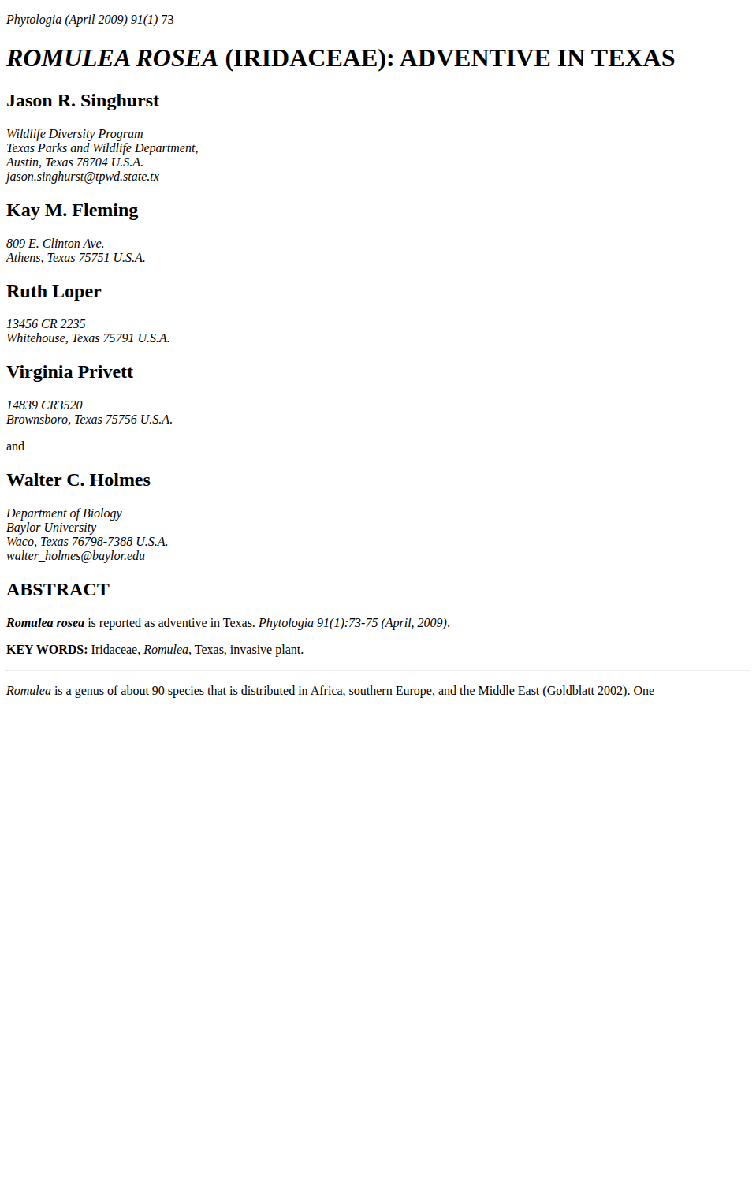Phytologia (April 2009) 91(1) 73
ROMULEA ROSEA (IRIDACEAE): ADVENTIVE IN TEXAS
Jason R. Singhurst
Wildlife Diversity Program
Texas Parks and Wildlife Department,
Austin, Texas 78704 U.S.A.
jason.singhurst@tpwd.state.tx
Kay M. Fleming
809 E. Clinton Ave.
Athens, Texas 75751 U.S.A.
Ruth Loper
13456 CR 2235
Whitehouse, Texas 75791 U.S.A.
Virginia Privett
14839 CR3520
Brownsboro, Texas 75756 U.S.A.
and
Walter C. Holmes
Department of Biology
Baylor University
Waco, Texas 76798-7388 U.S.A.
walter_holmes@baylor.edu
ABSTRACT
Romulea rosea is reported as adventive in Texas. Phytologia 91(1):73-75 (April, 2009).
KEY WORDS: Iridaceae, Romulea, Texas, invasive plant.
Romulea is a genus of about 90 species that is distributed in Africa, southern Europe, and the Middle East (Goldblatt 2002). One